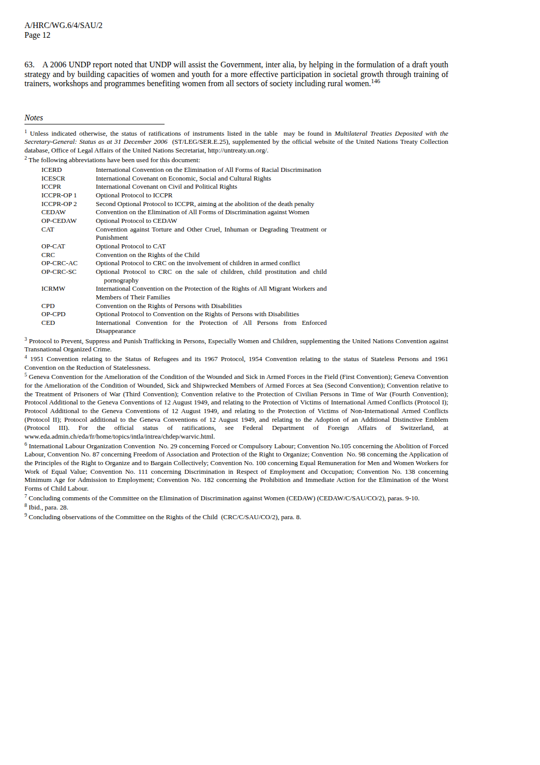A/HRC/WG.6/4/SAU/2
Page 12
63. A 2006 UNDP report noted that UNDP will assist the Government, inter alia, by helping in the formulation of a draft youth strategy and by building capacities of women and youth for a more effective participation in societal growth through training of trainers, workshops and programmes benefiting women from all sectors of society including rural women.146
Notes
1 Unless indicated otherwise, the status of ratifications of instruments listed in the table may be found in Multilateral Treaties Deposited with the Secretary-General: Status as at 31 December 2006 (ST/LEG/SER.E.25), supplemented by the official website of the United Nations Treaty Collection database, Office of Legal Affairs of the United Nations Secretariat, http://untreaty.un.org/.
2 The following abbreviations have been used for this document:
| ICERD | International Convention on the Elimination of All Forms of Racial Discrimination |
| ICESCR | International Covenant on Economic, Social and Cultural Rights |
| ICCPR | International Covenant on Civil and Political Rights |
| ICCPR-OP 1 | Optional Protocol to ICCPR |
| ICCPR-OP 2 | Second Optional Protocol to ICCPR, aiming at the abolition of the death penalty |
| CEDAW | Convention on the Elimination of All Forms of Discrimination against Women |
| OP-CEDAW | Optional Protocol to CEDAW |
| CAT | Convention against Torture and Other Cruel, Inhuman or Degrading Treatment or Punishment |
| OP-CAT | Optional Protocol to CAT |
| CRC | Convention on the Rights of the Child |
| OP-CRC-AC | Optional Protocol to CRC on the involvement of children in armed conflict |
| OP-CRC-SC | Optional Protocol to CRC on the sale of children, child prostitution and child pornography |
| ICRMW | International Convention on the Protection of the Rights of All Migrant Workers and Members of Their Families |
| CPD | Convention on the Rights of Persons with Disabilities |
| OP-CPD | Optional Protocol to Convention on the Rights of Persons with Disabilities |
| CED | International Convention for the Protection of All Persons from Enforced Disappearance |
3 Protocol to Prevent, Suppress and Punish Trafficking in Persons, Especially Women and Children, supplementing the United Nations Convention against Transnational Organized Crime.
4 1951 Convention relating to the Status of Refugees and its 1967 Protocol, 1954 Convention relating to the status of Stateless Persons and 1961 Convention on the Reduction of Statelessness.
5 Geneva Convention for the Amelioration of the Condition of the Wounded and Sick in Armed Forces in the Field (First Convention); Geneva Convention for the Amelioration of the Condition of Wounded, Sick and Shipwrecked Members of Armed Forces at Sea (Second Convention); Convention relative to the Treatment of Prisoners of War (Third Convention); Convention relative to the Protection of Civilian Persons in Time of War (Fourth Convention); Protocol Additional to the Geneva Conventions of 12 August 1949, and relating to the Protection of Victims of International Armed Conflicts (Protocol I); Protocol Additional to the Geneva Conventions of 12 August 1949, and relating to the Protection of Victims of Non-International Armed Conflicts (Protocol II); Protocol additional to the Geneva Conventions of 12 August 1949, and relating to the Adoption of an Additional Distinctive Emblem (Protocol III). For the official status of ratifications, see Federal Department of Foreign Affairs of Switzerland, at www.eda.admin.ch/eda/fr/home/topics/intla/intrea/chdep/warvic.html.
6 International Labour Organization Convention No. 29 concerning Forced or Compulsory Labour; Convention No.105 concerning the Abolition of Forced Labour, Convention No. 87 concerning Freedom of Association and Protection of the Right to Organize; Convention No. 98 concerning the Application of the Principles of the Right to Organize and to Bargain Collectively; Convention No. 100 concerning Equal Remuneration for Men and Women Workers for Work of Equal Value; Convention No. 111 concerning Discrimination in Respect of Employment and Occupation; Convention No. 138 concerning Minimum Age for Admission to Employment; Convention No. 182 concerning the Prohibition and Immediate Action for the Elimination of the Worst Forms of Child Labour.
7 Concluding comments of the Committee on the Elimination of Discrimination against Women (CEDAW) (CEDAW/C/SAU/CO/2), paras. 9-10.
8 Ibid., para. 28.
9 Concluding observations of the Committee on the Rights of the Child (CRC/C/SAU/CO/2), para. 8.